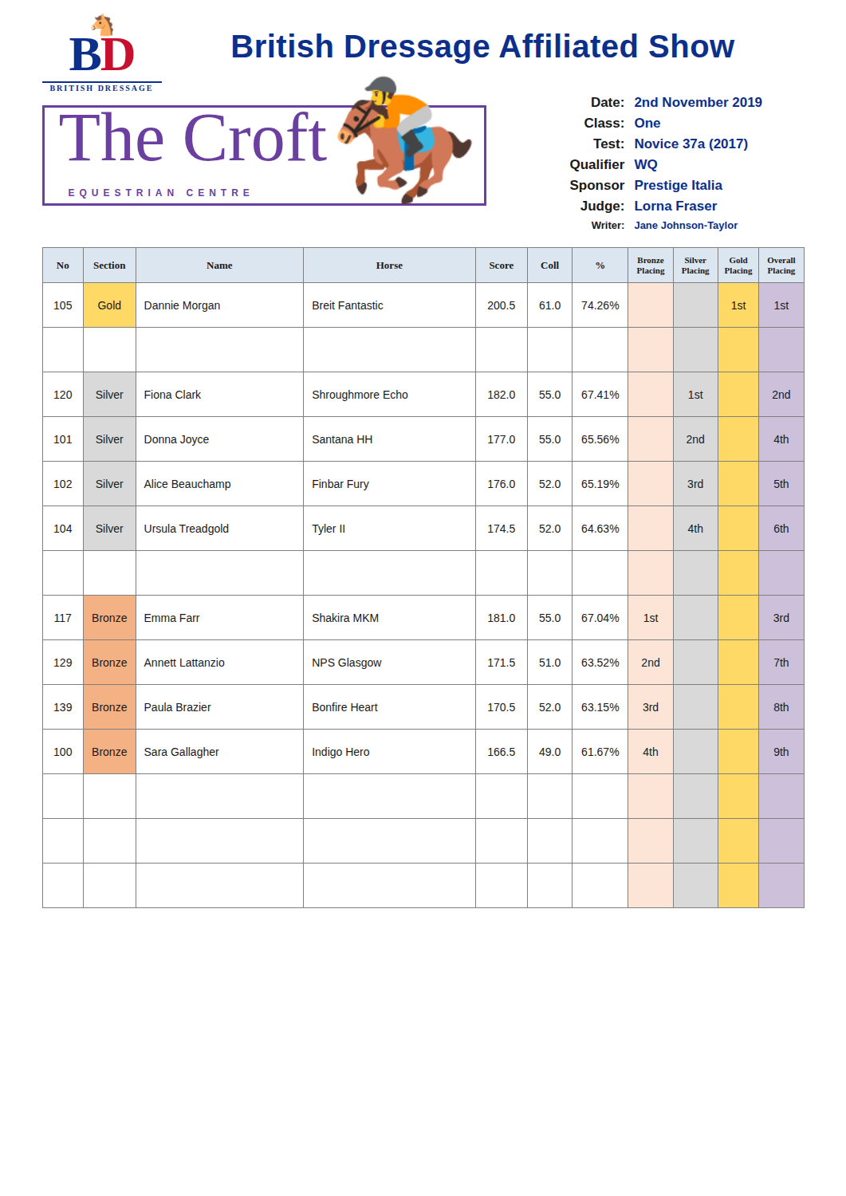🐴 BD
BRITISH DRESSAGE
British Dressage Affiliated Show
The Croft
EQUESTRIAN CENTRE
🏇
| Date: | 2nd November 2019 |
| Class: | One |
| Test: | Novice 37a (2017) |
| Qualifier | WQ |
| Sponsor | Prestige Italia |
| Judge: | Lorna Fraser |
| Writer: | Jane Johnson-Taylor |
| No | Section | Name | Horse | Score | Coll | % | Bronze Placing | Silver Placing | Gold Placing | Overall Placing |
| --- | --- | --- | --- | --- | --- | --- | --- | --- | --- | --- |
| 105 | Gold | Dannie Morgan | Breit Fantastic | 200.5 | 61.0 | 74.26% | | | 1st | 1st |
| 120 | Silver | Fiona Clark | Shroughmore Echo | 182.0 | 55.0 | 67.41% | | 1st | | 2nd |
| 101 | Silver | Donna Joyce | Santana HH | 177.0 | 55.0 | 65.56% | | 2nd | | 4th |
| 102 | Silver | Alice Beauchamp | Finbar Fury | 176.0 | 52.0 | 65.19% | | 3rd | | 5th |
| 104 | Silver | Ursula Treadgold | Tyler II | 174.5 | 52.0 | 64.63% | | 4th | | 6th |
| 117 | Bronze | Emma Farr | Shakira MKM | 181.0 | 55.0 | 67.04% | 1st | | | 3rd |
| 129 | Bronze | Annett Lattanzio | NPS Glasgow | 171.5 | 51.0 | 63.52% | 2nd | | | 7th |
| 139 | Bronze | Paula Brazier | Bonfire Heart | 170.5 | 52.0 | 63.15% | 3rd | | | 8th |
| 100 | Bronze | Sara Gallagher | Indigo Hero | 166.5 | 49.0 | 61.67% | 4th | | | 9th |